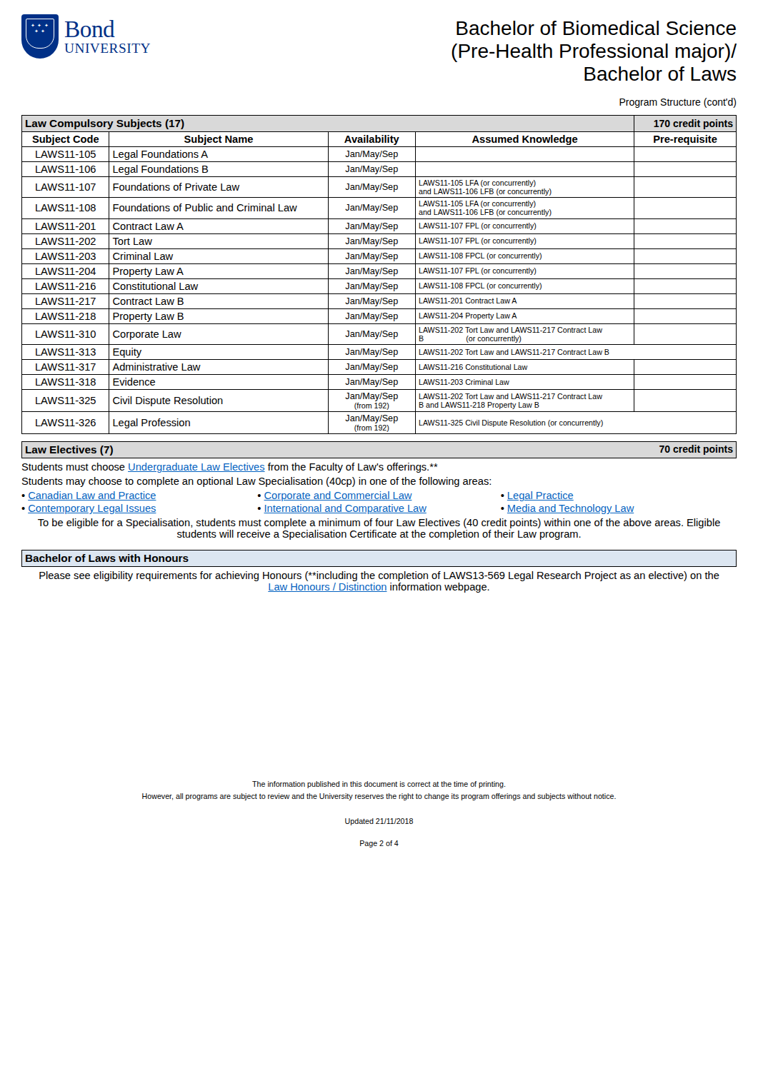✦ ✦ ✦
✦ ✦
Bond
UNIVERSITY
Bachelor of Biomedical Science
(Pre-Health Professional major)/
Bachelor of Laws
Program Structure (cont'd)
| Law Compulsory Subjects (17) | 170 credit points |
| Subject Code | Subject Name | Availability | Assumed Knowledge | Pre-requisite |
| LAWS11-105 | Legal Foundations A | Jan/May/Sep | | |
| LAWS11-106 | Legal Foundations B | Jan/May/Sep | | |
| LAWS11-107 | Foundations of Private Law | Jan/May/Sep | LAWS11-105 LFA (or concurrently) and LAWS11-106 LFB (or concurrently) | |
| LAWS11-108 | Foundations of Public and Criminal Law | Jan/May/Sep | LAWS11-105 LFA (or concurrently) and LAWS11-106 LFB (or concurrently) | |
| LAWS11-201 | Contract Law A | Jan/May/Sep | LAWS11-107 FPL (or concurrently) | |
| LAWS11-202 | Tort Law | Jan/May/Sep | LAWS11-107 FPL (or concurrently) | |
| LAWS11-203 | Criminal Law | Jan/May/Sep | LAWS11-108 FPCL (or concurrently) | |
| LAWS11-204 | Property Law A | Jan/May/Sep | LAWS11-107 FPL (or concurrently) | |
| LAWS11-216 | Constitutional Law | Jan/May/Sep | LAWS11-108 FPCL (or concurrently) | |
| LAWS11-217 | Contract Law B | Jan/May/Sep | LAWS11-201 Contract Law A | |
| LAWS11-218 | Property Law B | Jan/May/Sep | LAWS11-204 Property Law A | |
| LAWS11-310 | Corporate Law | Jan/May/Sep | LAWS11-202 Tort Law and LAWS11-217 Contract Law B (or concurrently) | |
| LAWS11-313 | Equity | Jan/May/Sep | LAWS11-202 Tort Law and LAWS11-217 Contract Law B |
| LAWS11-317 | Administrative Law | Jan/May/Sep | LAWS11-216 Constitutional Law | |
| LAWS11-318 | Evidence | Jan/May/Sep | LAWS11-203 Criminal Law | |
| LAWS11-325 | Civil Dispute Resolution | Jan/May/Sep (from 192) | LAWS11-202 Tort Law and LAWS11-217 Contract Law B and LAWS11-218 Property Law B | |
| LAWS11-326 | Legal Profession | Jan/May/Sep (from 192) | LAWS11-325 Civil Dispute Resolution (or concurrently) |
Law Electives (7)
70 credit points
Students must choose Undergraduate Law Electives from the Faculty of Law's offerings.**
Students may choose to complete an optional Law Specialisation (40cp) in one of the following areas:
• Canadian Law and Practice
• Corporate and Commercial Law
• Legal Practice
• Contemporary Legal Issues
• International and Comparative Law
• Media and Technology Law
To be eligible for a Specialisation, students must complete a minimum of four Law Electives (40 credit points) within one of the above areas. Eligible students will receive a Specialisation Certificate at the completion of their Law program.
Bachelor of Laws with Honours
Please see eligibility requirements for achieving Honours (**including the completion of LAWS13-569 Legal Research Project as an elective) on the Law Honours / Distinction information webpage.
The information published in this document is correct at the time of printing.
However, all programs are subject to review and the University reserves the right to change its program offerings and subjects without notice.
Updated 21/11/2018
Page 2 of 4